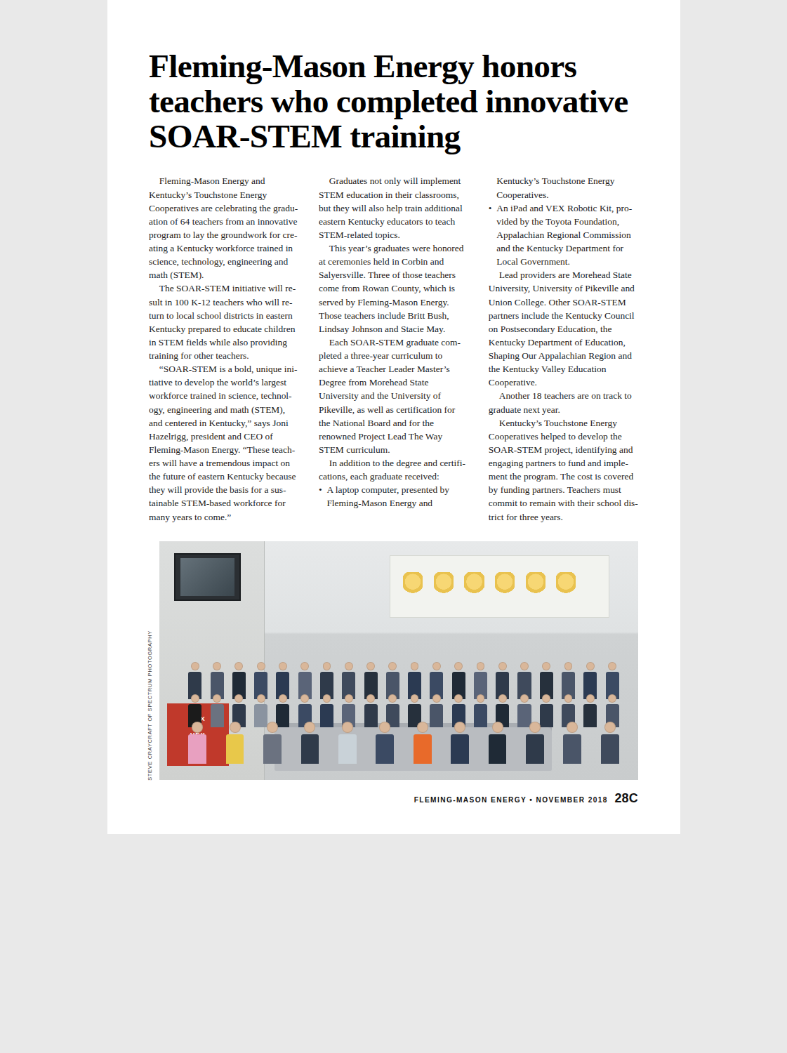Fleming-Mason Energy honors teachers who completed innovative SOAR-STEM training
Fleming-Mason Energy and Kentucky’s Touchstone Energy Cooperatives are celebrating the graduation of 64 teachers from an innovative program to lay the groundwork for creating a Kentucky workforce trained in science, technology, engineering and math (STEM).
The SOAR-STEM initiative will result in 100 K-12 teachers who will return to local school districts in eastern Kentucky prepared to educate children in STEM fields while also providing training for other teachers.
“SOAR-STEM is a bold, unique initiative to develop the world’s largest workforce trained in science, technology, engineering and math (STEM), and centered in Kentucky,” says Joni Hazelrigg, president and CEO of Fleming-Mason Energy. “These teachers will have a tremendous impact on the future of eastern Kentucky because they will provide the basis for a sustainable STEM-based workforce for many years to come.”
Graduates not only will implement STEM education in their classrooms, but they will also help train additional eastern Kentucky educators to teach STEM-related topics.
This year’s graduates were honored at ceremonies held in Corbin and Salyersville. Three of those teachers come from Rowan County, which is served by Fleming-Mason Energy. Those teachers include Britt Bush, Lindsay Johnson and Stacie May.
Each SOAR-STEM graduate completed a three-year curriculum to achieve a Teacher Leader Master’s Degree from Morehead State University and the University of Pikeville, as well as certification for the National Board and for the renowned Project Lead The Way STEM curriculum.
In addition to the degree and certifications, each graduate received:
A laptop computer, presented by Fleming-Mason Energy and Kentucky’s Touchstone Energy Cooperatives.
An iPad and VEX Robotic Kit, provided by the Toyota Foundation, Appalachian Regional Commission and the Kentucky Department for Local Government.
Lead providers are Morehead State University, University of Pikeville and Union College. Other SOAR-STEM partners include the Kentucky Council on Postsecondary Education, the Kentucky Department of Education, Shaping Our Appalachian Region and the Kentucky Valley Education Cooperative.
Another 18 teachers are on track to graduate next year.
Kentucky’s Touchstone Energy Cooperatives helped to develop the SOAR-STEM project, identifying and engaging partners to fund and implement the program. The cost is covered by funding partners. Teachers must commit to remain with their school district for three years.
Steve Craycraft of Spectrum Photography
VEX VEX VEX
Fleming-Mason Energy • November 2018
28C